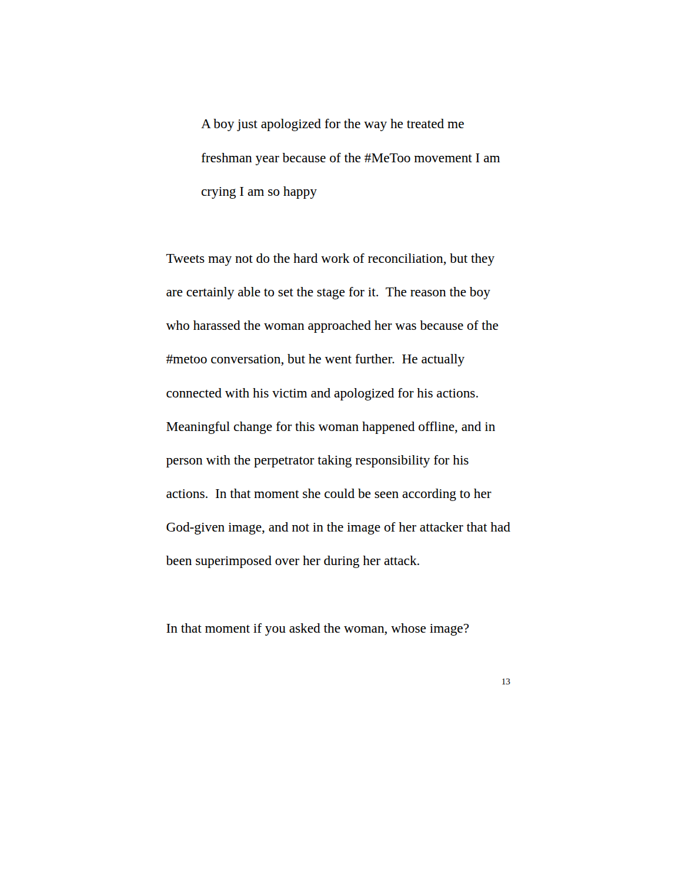A boy just apologized for the way he treated me freshman year because of the #MeToo movement I am crying I am so happy
Tweets may not do the hard work of reconciliation, but they are certainly able to set the stage for it. The reason the boy who harassed the woman approached her was because of the #metoo conversation, but he went further. He actually connected with his victim and apologized for his actions. Meaningful change for this woman happened offline, and in person with the perpetrator taking responsibility for his actions. In that moment she could be seen according to her God-given image, and not in the image of her attacker that had been superimposed over her during her attack.
In that moment if you asked the woman, whose image?
13